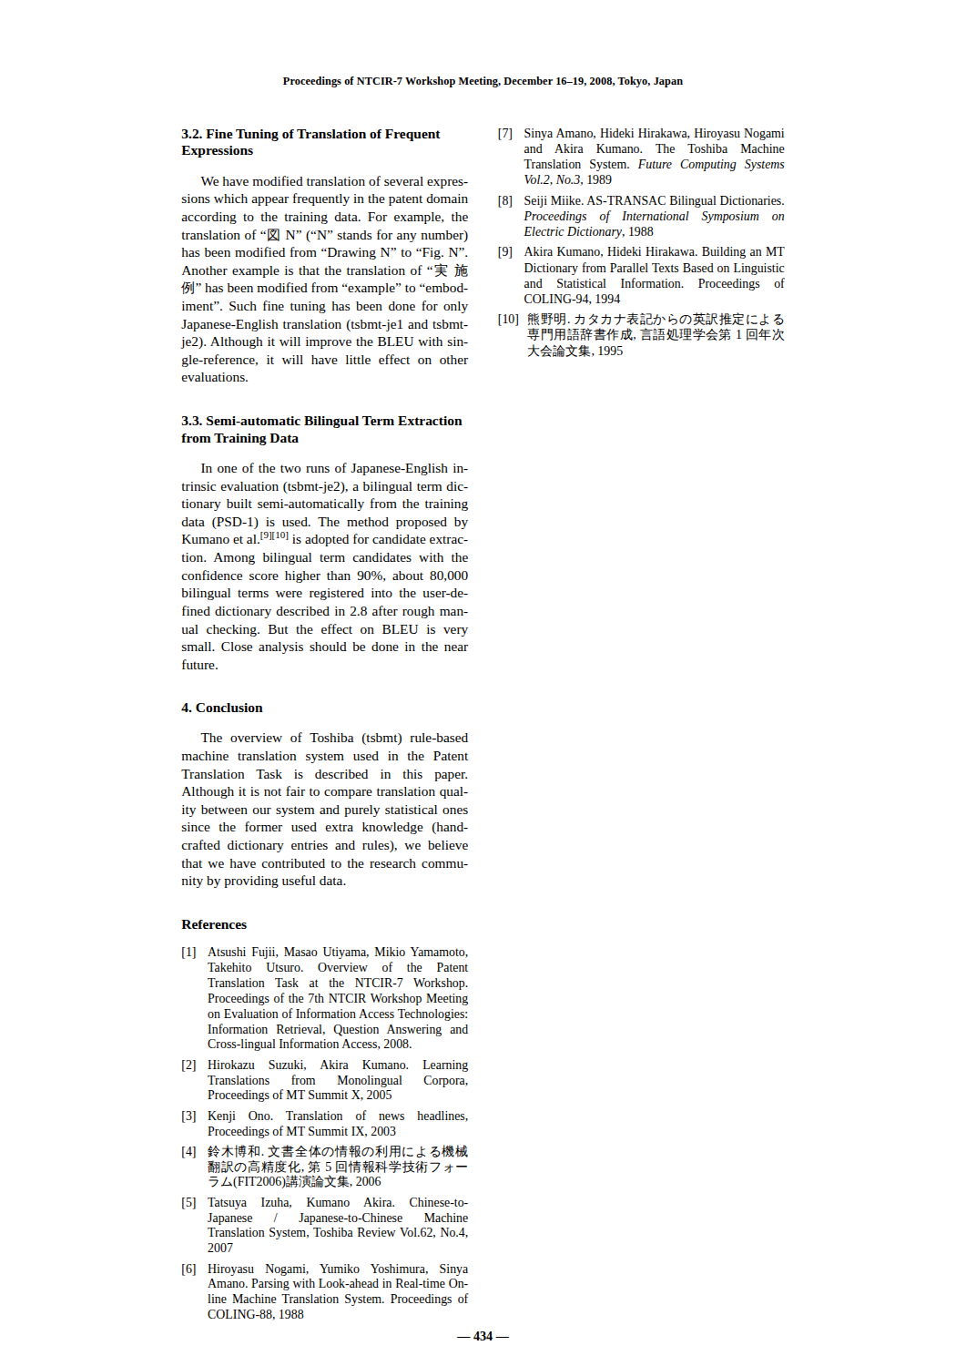Proceedings of NTCIR-7 Workshop Meeting, December 16–19, 2008, Tokyo, Japan
3.2. Fine Tuning of Translation of Frequent Expressions
We have modified translation of several expressions which appear frequently in the patent domain according to the training data. For example, the translation of “図 N” (“N” stands for any number) has been modified from “Drawing N” to “Fig. N”. Another example is that the translation of “実 施 例” has been modified from “example” to “embodiment”. Such fine tuning has been done for only Japanese-English translation (tsbmt-je1 and tsbmt-je2). Although it will improve the BLEU with single-reference, it will have little effect on other evaluations.
3.3. Semi-automatic Bilingual Term Extraction from Training Data
In one of the two runs of Japanese-English intrinsic evaluation (tsbmt-je2), a bilingual term dictionary built semi-automatically from the training data (PSD-1) is used. The method proposed by Kumano et al.[9][10] is adopted for candidate extraction. Among bilingual term candidates with the confidence score higher than 90%, about 80,000 bilingual terms were registered into the user-defined dictionary described in 2.8 after rough manual checking. But the effect on BLEU is very small. Close analysis should be done in the near future.
4. Conclusion
The overview of Toshiba (tsbmt) rule-based machine translation system used in the Patent Translation Task is described in this paper. Although it is not fair to compare translation quality between our system and purely statistical ones since the former used extra knowledge (hand-crafted dictionary entries and rules), we believe that we have contributed to the research community by providing useful data.
References
[1] Atsushi Fujii, Masao Utiyama, Mikio Yamamoto, Takehito Utsuro. Overview of the Patent Translation Task at the NTCIR-7 Workshop. Proceedings of the 7th NTCIR Workshop Meeting on Evaluation of Information Access Technologies: Information Retrieval, Question Answering and Cross-lingual Information Access, 2008.
[2] Hirokazu Suzuki, Akira Kumano. Learning Translations from Monolingual Corpora, Proceedings of MT Summit X, 2005
[3] Kenji Ono. Translation of news headlines, Proceedings of MT Summit IX, 2003
[4] 鈴木博和. 文書全体の情報の利用による機械翻訳の高精度化, 第 5 回情報科学技術フォーラム(FIT2006)講演論文集, 2006
[5] Tatsuya Izuha, Kumano Akira. Chinese-to-Japanese / Japanese-to-Chinese Machine Translation System, Toshiba Review Vol.62, No.4, 2007
[6] Hiroyasu Nogami, Yumiko Yoshimura, Sinya Amano. Parsing with Look-ahead in Real-time On-line Machine Translation System. Proceedings of COLING-88, 1988
[7] Sinya Amano, Hideki Hirakawa, Hiroyasu Nogami and Akira Kumano. The Toshiba Machine Translation System. Future Computing Systems Vol.2, No.3, 1989
[8] Seiji Miike. AS-TRANSAC Bilingual Dictionaries. Proceedings of International Symposium on Electric Dictionary, 1988
[9] Akira Kumano, Hideki Hirakawa. Building an MT Dictionary from Parallel Texts Based on Linguistic and Statistical Information. Proceedings of COLING-94, 1994
[10] 熊野明. カタカナ表記からの英訳推定による専門用語辞書作成, 言語処理学会第 1 回年次大会論文集, 1995
— 434 —